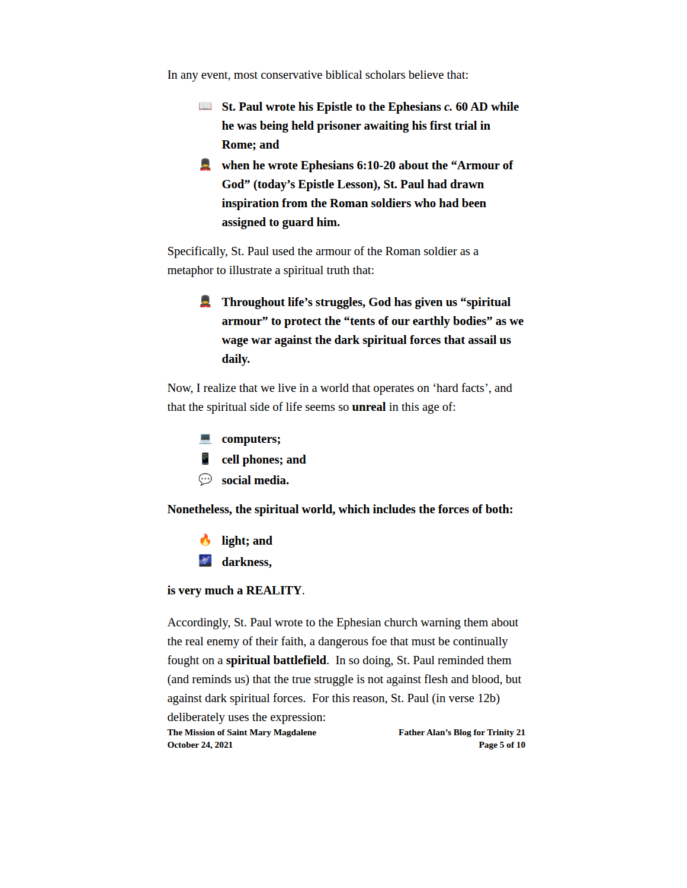In any event, most conservative biblical scholars believe that:
📖St. Paul wrote his Epistle to the Ephesians c. 60 AD while he was being held prisoner awaiting his first trial in Rome; and
💂when he wrote Ephesians 6:10-20 about the “Armour of God” (today’s Epistle Lesson), St. Paul had drawn inspiration from the Roman soldiers who had been assigned to guard him.
Specifically, St. Paul used the armour of the Roman soldier as a metaphor to illustrate a spiritual truth that:
💂Throughout life’s struggles, God has given us “spiritual armour” to protect the “tents of our earthly bodies” as we wage war against the dark spiritual forces that assail us daily.
Now, I realize that we live in a world that operates on ‘hard facts’, and that the spiritual side of life seems so unreal in this age of:
💻computers;
📱cell phones; and
💬social media.
Nonetheless, the spiritual world, which includes the forces of both:
🔥light; and
🌌darkness,
is very much a REALITY.
Accordingly, St. Paul wrote to the Ephesian church warning them about the real enemy of their faith, a dangerous foe that must be continually fought on a spiritual battlefield. In so doing, St. Paul reminded them (and reminds us) that the true struggle is not against flesh and blood, but against dark spiritual forces. For this reason, St. Paul (in verse 12b) deliberately uses the expression:
The Mission of Saint Mary Magdalene
Father Alan’s Blog for Trinity 21
October 24, 2021
Page 5 of 10